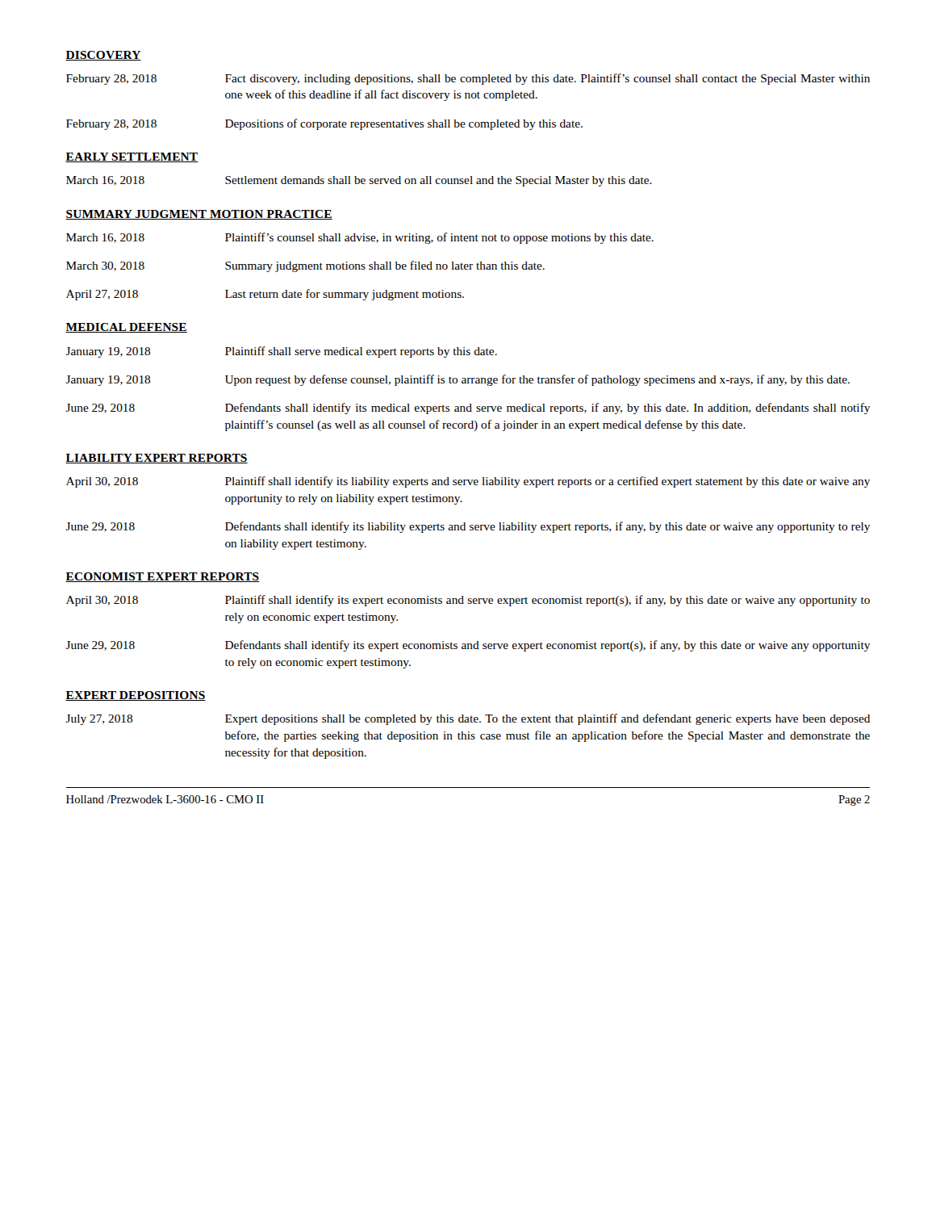DISCOVERY
February 28, 2018
Fact discovery, including depositions, shall be completed by this date. Plaintiff’s counsel shall contact the Special Master within one week of this deadline if all fact discovery is not completed.
February 28, 2018
Depositions of corporate representatives shall be completed by this date.
EARLY SETTLEMENT
March 16, 2018
Settlement demands shall be served on all counsel and the Special Master by this date.
SUMMARY JUDGMENT MOTION PRACTICE
March 16, 2018
Plaintiff’s counsel shall advise, in writing, of intent not to oppose motions by this date.
March 30, 2018
Summary judgment motions shall be filed no later than this date.
April 27, 2018
Last return date for summary judgment motions.
MEDICAL DEFENSE
January 19, 2018
Plaintiff shall serve medical expert reports by this date.
January 19, 2018
Upon request by defense counsel, plaintiff is to arrange for the transfer of pathology specimens and x-rays, if any, by this date.
June 29, 2018
Defendants shall identify its medical experts and serve medical reports, if any, by this date. In addition, defendants shall notify plaintiff’s counsel (as well as all counsel of record) of a joinder in an expert medical defense by this date.
LIABILITY EXPERT REPORTS
April 30, 2018
Plaintiff shall identify its liability experts and serve liability expert reports or a certified expert statement by this date or waive any opportunity to rely on liability expert testimony.
June 29, 2018
Defendants shall identify its liability experts and serve liability expert reports, if any, by this date or waive any opportunity to rely on liability expert testimony.
ECONOMIST EXPERT REPORTS
April 30, 2018
Plaintiff shall identify its expert economists and serve expert economist report(s), if any, by this date or waive any opportunity to rely on economic expert testimony.
June 29, 2018
Defendants shall identify its expert economists and serve expert economist report(s), if any, by this date or waive any opportunity to rely on economic expert testimony.
EXPERT DEPOSITIONS
July 27, 2018
Expert depositions shall be completed by this date. To the extent that plaintiff and defendant generic experts have been deposed before, the parties seeking that deposition in this case must file an application before the Special Master and demonstrate the necessity for that deposition.
Holland /Prezwodek L-3600-16 - CMO II Page 2